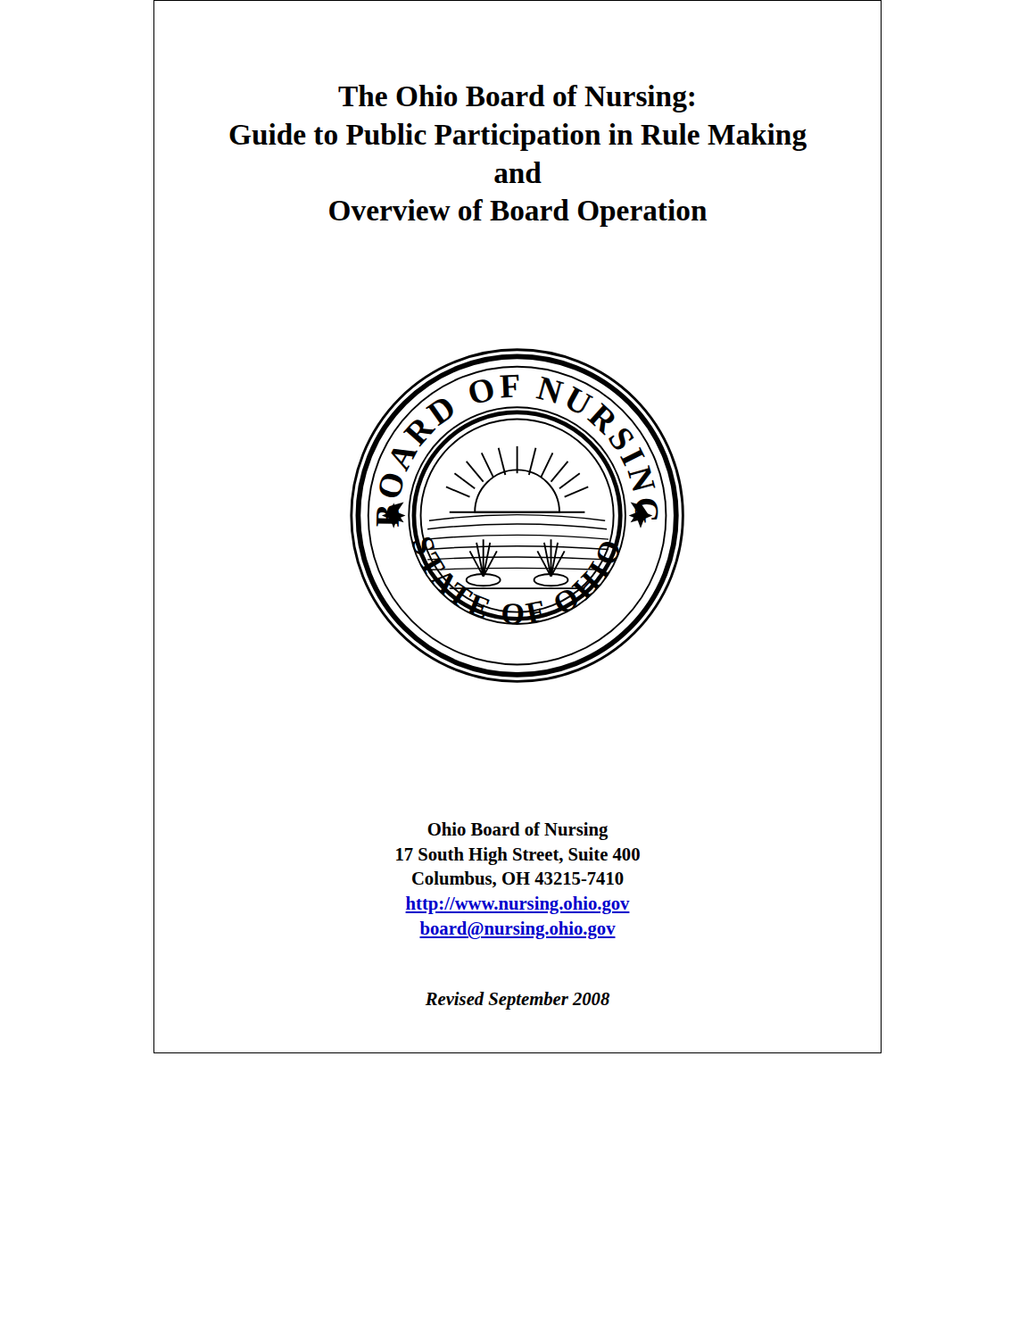The Ohio Board of Nursing:
Guide to Public Participation in Rule Making and
Overview of Board Operation
BOARD OF NURSING STATE OF OHIO
Ohio Board of Nursing
17 South High Street, Suite 400
Columbus, OH 43215-7410
http://www.nursing.ohio.gov
board@nursing.ohio.gov
Revised September 2008